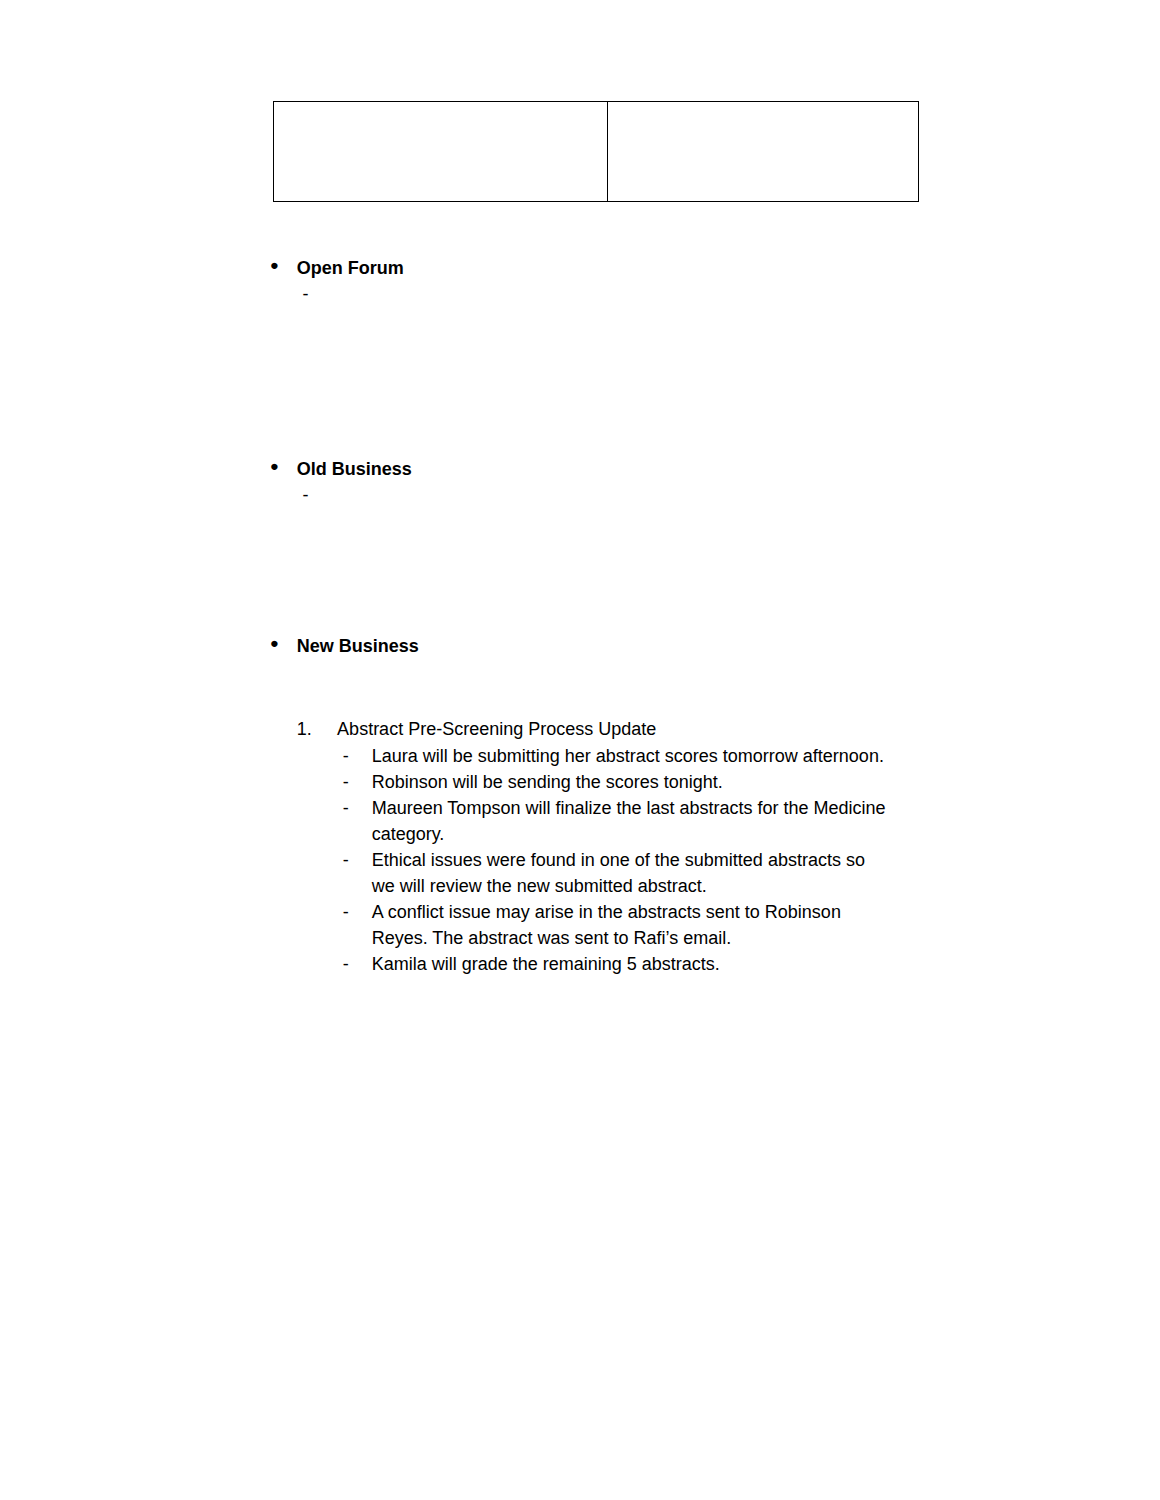Open Forum
Old Business
New Business
1. Abstract Pre-Screening Process Update
Laura will be submitting her abstract scores tomorrow afternoon.
Robinson will be sending the scores tonight.
Maureen Tompson will finalize the last abstracts for the Medicine category.
Ethical issues were found in one of the submitted abstracts so we will review the new submitted abstract.
A conflict issue may arise in the abstracts sent to Robinson Reyes. The abstract was sent to Rafi’s email.
Kamila will grade the remaining 5 abstracts.